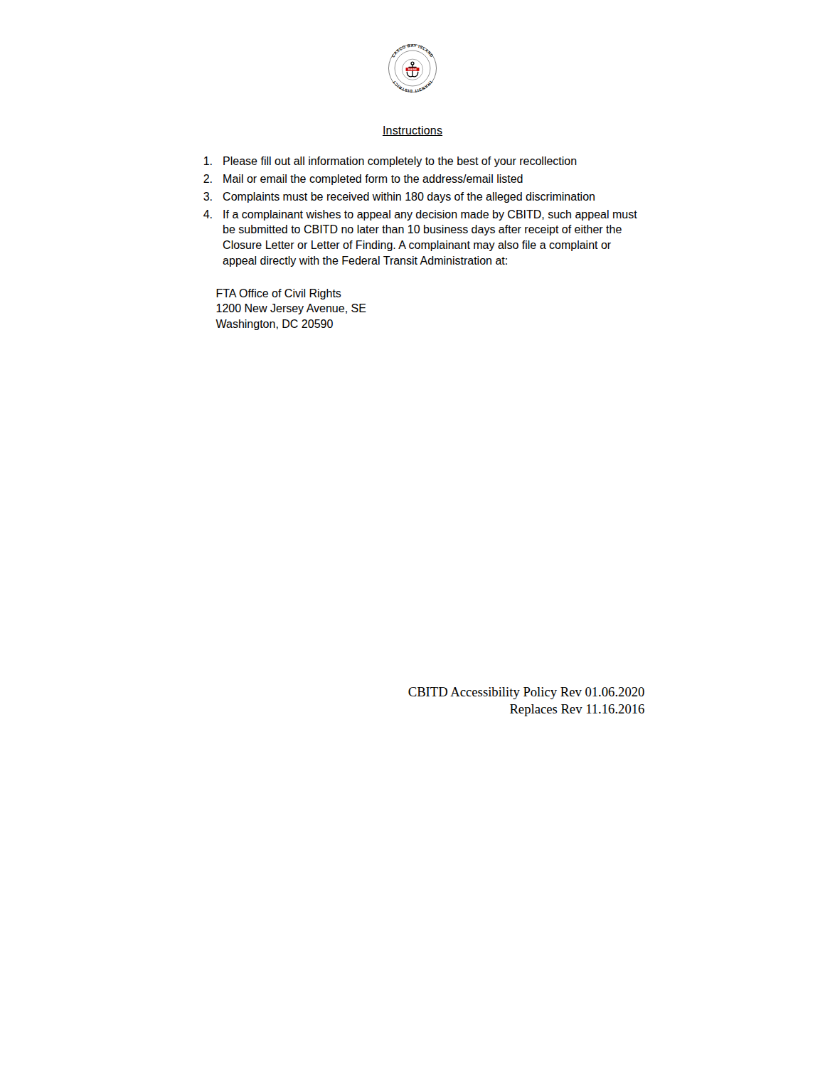CASCO BAY ISLAND TRANSIT DISTRICT MAINE
Instructions
Please fill out all information completely to the best of your recollection
Mail or email the completed form to the address/email listed
Complaints must be received within 180 days of the alleged discrimination
If a complainant wishes to appeal any decision made by CBITD, such appeal must be submitted to CBITD no later than 10 business days after receipt of either the Closure Letter or Letter of Finding. A complainant may also file a complaint or appeal directly with the Federal Transit Administration at:
FTA Office of Civil Rights
1200 New Jersey Avenue, SE
Washington, DC 20590
CBITD Accessibility Policy Rev 01.06.2020
Replaces Rev 11.16.2016